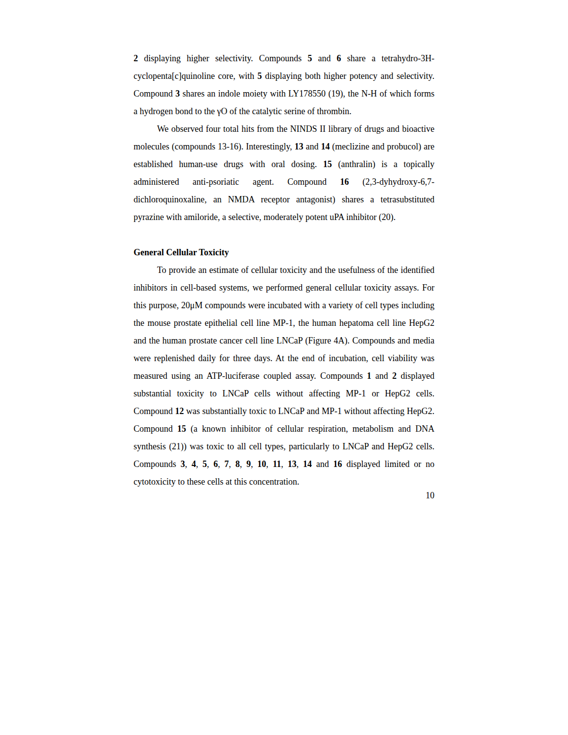2 displaying higher selectivity. Compounds 5 and 6 share a tetrahydro-3H-cyclopenta[c]quinoline core, with 5 displaying both higher potency and selectivity. Compound 3 shares an indole moiety with LY178550 (19), the N-H of which forms a hydrogen bond to the γ O of the catalytic serine of thrombin.
We observed four total hits from the NINDS II library of drugs and bioactive molecules (compounds 13-16). Interestingly, 13 and 14 (meclizine and probucol) are established human-use drugs with oral dosing. 15 (anthralin) is a topically administered anti-psoriatic agent. Compound 16 (2,3-dyhydroxy-6,7-dichloroquinoxaline, an NMDA receptor antagonist) shares a tetrasubstituted pyrazine with amiloride, a selective, moderately potent uPA inhibitor (20).
General Cellular Toxicity
To provide an estimate of cellular toxicity and the usefulness of the identified inhibitors in cell-based systems, we performed general cellular toxicity assays. For this purpose, 20μ M compounds were incubated with a variety of cell types including the mouse prostate epithelial cell line MP-1, the human hepatoma cell line HepG2 and the human prostate cancer cell line LNCaP (Figure 4A). Compounds and media were replenished daily for three days. At the end of incubation, cell viability was measured using an ATP-luciferase coupled assay. Compounds 1 and 2 displayed substantial toxicity to LNCaP cells without affecting MP-1 or HepG2 cells. Compound 12 was substantially toxic to LNCaP and MP-1 without affecting HepG2. Compound 15 (a known inhibitor of cellular respiration, metabolism and DNA synthesis (21)) was toxic to all cell types, particularly to LNCaP and HepG2 cells. Compounds 3, 4, 5, 6, 7, 8, 9, 10, 11, 13, 14 and 16 displayed limited or no cytotoxicity to these cells at this concentration.
10